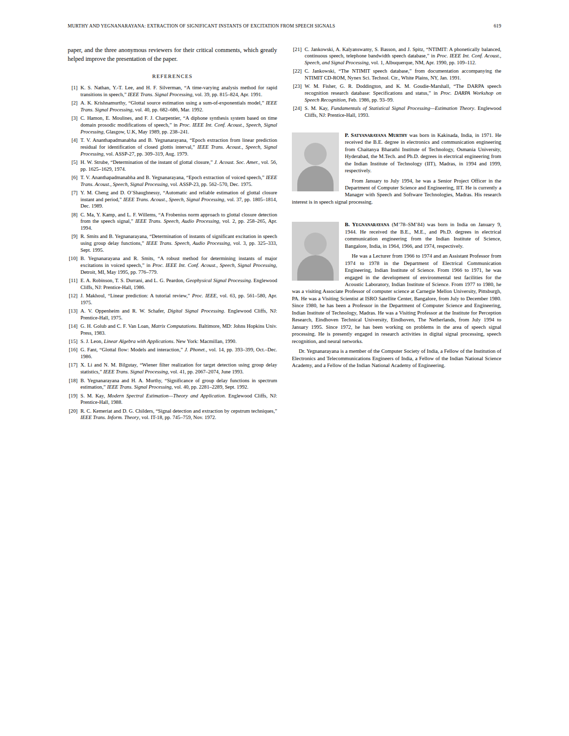Murthy and Yegnanarayana: Extraction of Significant Instants of Excitation from Speech Signals
619
paper, and the three anonymous reviewers for their critical comments, which greatly helped improve the presentation of the paper.
References
[1] K. S. Nathan, Y.-T. Lee, and H. F. Silverman, “A time-varying analysis method for rapid transitions in speech,” IEEE Trans. Signal Processing, vol. 39, pp. 815–824, Apr. 1991.
[2] A. K. Krishnamurthy, “Glottal source estimation using a sum-of-exponentials model,” IEEE Trans. Signal Processing, vol. 40, pp. 682–686, Mar. 1992.
[3] C. Hamon, E. Moulines, and F. J. Charpentier, “A diphone synthesis system based on time domain prosodic modifications of speech,” in Proc. IEEE Int. Conf. Acoust., Speech, Signal Processing, Glasgow, U.K, May 1989, pp. 238–241.
[4] T. V. Ananthapadmanabha and B. Yegnanarayana, “Epoch extraction from linear prediction residual for identification of closed glottis interval,” IEEE Trans. Acoust., Speech, Signal Processing, vol. ASSP-27, pp. 309–319, Aug. 1979.
[5] H. W. Strube, “Determination of the instant of glottal closure,” J. Acoust. Soc. Amer., vol. 56, pp. 1625–1629, 1974.
[6] T. V. Ananthapadmanabha and B. Yegnanarayana, “Epoch extraction of voiced speech,” IEEE Trans. Acoust., Speech, Signal Processing, vol. ASSP-23, pp. 562–570, Dec. 1975.
[7] Y. M. Cheng and D. O’Shaughnessy, “Automatic and reliable estimation of glottal closure instant and period,” IEEE Trans. Acoust., Speech, Signal Processing, vol. 37, pp. 1805–1814, Dec. 1989.
[8] C. Ma, Y. Kamp, and L. F. Willems, “A Frobenius norm approach to glottal closure detection from the speech signal,” IEEE Trans. Speech, Audio Processing, vol. 2, pp. 258–265, Apr. 1994.
[9] R. Smits and B. Yegnanarayana, “Determination of instants of significant excitation in speech using group delay functions,” IEEE Trans. Speech, Audio Processing, vol. 3, pp. 325–333, Sept. 1995.
[10] B. Yegnanarayana and R. Smits, “A robust method for determining instants of major excitations in voiced speech,” in Proc. IEEE Int. Conf. Acoust., Speech, Signal Processing, Detroit, MI, May 1995, pp. 776–779.
[11] E. A. Robinson, T. S. Durrani, and L. G. Peardon, Geophysical Signal Processing. Englewood Cliffs, NJ: Prentice-Hall, 1986.
[12] J. Makhoul, “Linear prediction: A tutorial review,” Proc. IEEE, vol. 63, pp. 561–580, Apr. 1975.
[13] A. V. Oppenheim and R. W. Schafer, Digital Signal Processing. Englewood Cliffs, NJ: Prentice-Hall, 1975.
[14] G. H. Golub and C. F. Van Loan, Matrix Computations. Baltimore, MD: Johns Hopkins Univ. Press, 1983.
[15] S. J. Leon, Linear Algebra with Applications. New York: Macmillan, 1990.
[16] G. Fant, “Glottal flow: Models and interaction,” J. Phonet., vol. 14, pp. 393–399, Oct.–Dec. 1986.
[17] X. Li and N. M. Bilgutay, “Wiener filter realization for target detection using group delay statistics,” IEEE Trans. Signal Processing, vol. 41, pp. 2067–2074, June 1993.
[18] B. Yegnanarayana and H. A. Murthy, “Significance of group delay functions in spectrum estimation,” IEEE Trans. Signal Processing, vol. 40, pp. 2281–2289, Sept. 1992.
[19] S. M. Kay, Modern Spectral Estimation—Theory and Application. Englewood Cliffs, NJ: Prentice-Hall, 1988.
[20] R. C. Kemeriat and D. G. Childers, “Signal detection and extraction by cepstrum techniques,” IEEE Trans. Inform. Theory, vol. IT-18, pp. 745–759, Nov. 1972.
[21] C. Jankowski, A. Kalyanswamy, S. Basson, and J. Spitz, “NTIMIT: A phonetically balanced, continuous speech, telephone bandwidth speech database,” in Proc. IEEE Int. Conf. Acoust., Speech, and Signal Processing, vol. 1, Albuquerque, NM, Apr. 1990, pp. 109–112.
[22] C. Jankowski, “The NTIMIT speech database,” from documentation accompanying the NTIMIT CD-ROM, Nynex Sci. Technol. Ctr., White Plains, NY, Jan. 1991.
[23] W. M. Fisher, G. R. Doddington, and K. M. Goudie-Marshall, “The DARPA speech recognition research database: Specifications and status,” in Proc. DARPA Workshop on Speech Recognition, Feb. 1986, pp. 93–99.
[24] S. M. Kay, Fundamentals of Statistical Signal Processing—Estimation Theory. Englewood Cliffs, NJ: Prentice-Hall, 1993.
P. Satyanarayana Murthy was born in Kakinada, India, in 1971. He received the B.E. degree in electronics and communication engineering from Chaitanya Bharathi Institute of Technology, Osmania University, Hyderabad, the M.Tech. and Ph.D. degrees in electrical engineering from the Indian Institute of Technology (IIT), Madras, in 1994 and 1999, respectively.
From January to July 1994, he was a Senior Project Officer in the Department of Computer Science and Engineering, IIT. He is currently a Manager with Speech and Software Technologies, Madras. His research interest is in speech signal processing.
B. Yegnanarayana (M’78–SM’84) was born in India on January 9, 1944. He received the B.E., M.E., and Ph.D. degrees in electrical communication engineering from the Indian Institute of Science, Bangalore, India, in 1964, 1966, and 1974, respectively.
He was a Lecturer from 1966 to 1974 and an Assistant Professor from 1974 to 1978 in the Department of Electrical Communication Engineering, Indian Institute of Science. From 1966 to 1971, he was engaged in the development of environmental test facilities for the Acoustic Laboratory, Indian Institute of Science. From 1977 to 1980, he was a visiting Associate Professor of computer science at Carnegie Mellon University, Pittsburgh, PA. He was a Visiting Scientist at ISRO Satellite Center, Bangalore, from July to December 1980. Since 1980, he has been a Professor in the Department of Computer Science and Engineering, Indian Institute of Technology, Madras. He was a Visiting Professor at the Institute for Perception Research, Eindhoven Technical University, Eindhoven, The Netherlands, from July 1994 to January 1995. Since 1972, he has been working on problems in the area of speech signal processing. He is presently engaged in research activities in digital signal processing, speech recognition, and neural networks.
Dr. Yegnanarayana is a member of the Computer Society of India, a Fellow of the Institution of Electronics and Telecommunications Engineers of India, a Fellow of the Indian National Science Academy, and a Fellow of the Indian National Academy of Engineering.